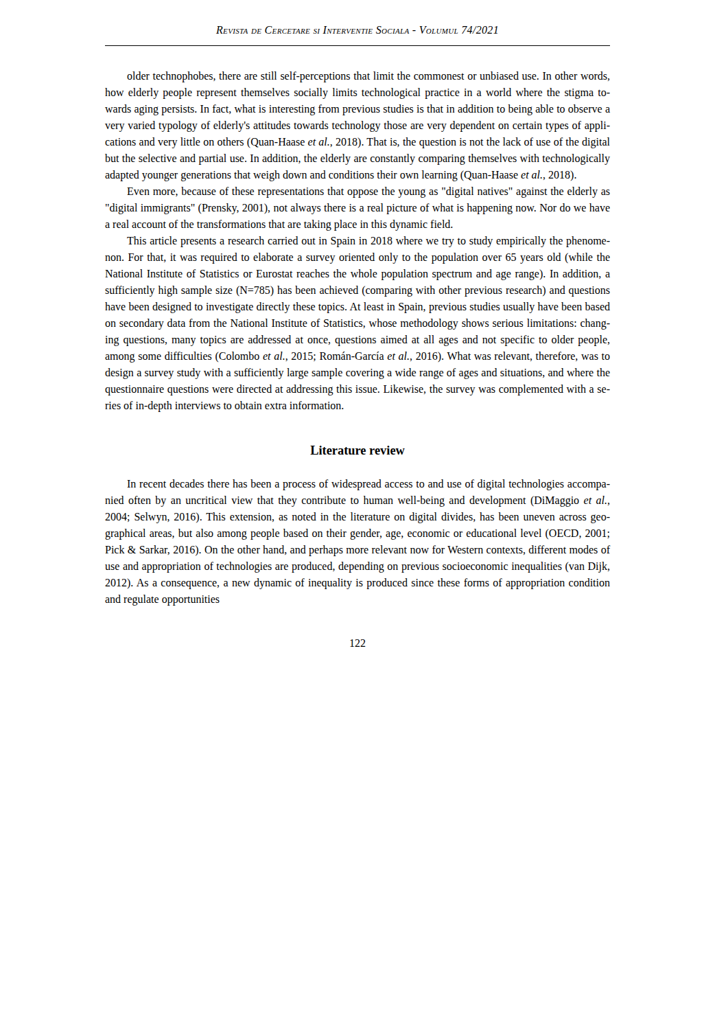Revista de Cercetare si Interventie Sociala - Volumul 74/2021
older technophobes, there are still self-perceptions that limit the commonest or unbiased use. In other words, how elderly people represent themselves socially limits technological practice in a world where the stigma towards aging persists. In fact, what is interesting from previous studies is that in addition to being able to observe a very varied typology of elderly's attitudes towards technology those are very dependent on certain types of applications and very little on others (Quan-Haase et al., 2018). That is, the question is not the lack of use of the digital but the selective and partial use. In addition, the elderly are constantly comparing themselves with technologically adapted younger generations that weigh down and conditions their own learning (Quan-Haase et al., 2018).
Even more, because of these representations that oppose the young as "digital natives" against the elderly as "digital immigrants" (Prensky, 2001), not always there is a real picture of what is happening now. Nor do we have a real account of the transformations that are taking place in this dynamic field.
This article presents a research carried out in Spain in 2018 where we try to study empirically the phenomenon. For that, it was required to elaborate a survey oriented only to the population over 65 years old (while the National Institute of Statistics or Eurostat reaches the whole population spectrum and age range). In addition, a sufficiently high sample size (N=785) has been achieved (comparing with other previous research) and questions have been designed to investigate directly these topics. At least in Spain, previous studies usually have been based on secondary data from the National Institute of Statistics, whose methodology shows serious limitations: changing questions, many topics are addressed at once, questions aimed at all ages and not specific to older people, among some difficulties (Colombo et al., 2015; Román-García et al., 2016). What was relevant, therefore, was to design a survey study with a sufficiently large sample covering a wide range of ages and situations, and where the questionnaire questions were directed at addressing this issue. Likewise, the survey was complemented with a series of in-depth interviews to obtain extra information.
Literature review
In recent decades there has been a process of widespread access to and use of digital technologies accompanied often by an uncritical view that they contribute to human well-being and development (DiMaggio et al., 2004; Selwyn, 2016). This extension, as noted in the literature on digital divides, has been uneven across geographical areas, but also among people based on their gender, age, economic or educational level (OECD, 2001; Pick & Sarkar, 2016). On the other hand, and perhaps more relevant now for Western contexts, different modes of use and appropriation of technologies are produced, depending on previous socioeconomic inequalities (van Dijk, 2012). As a consequence, a new dynamic of inequality is produced since these forms of appropriation condition and regulate opportunities
122